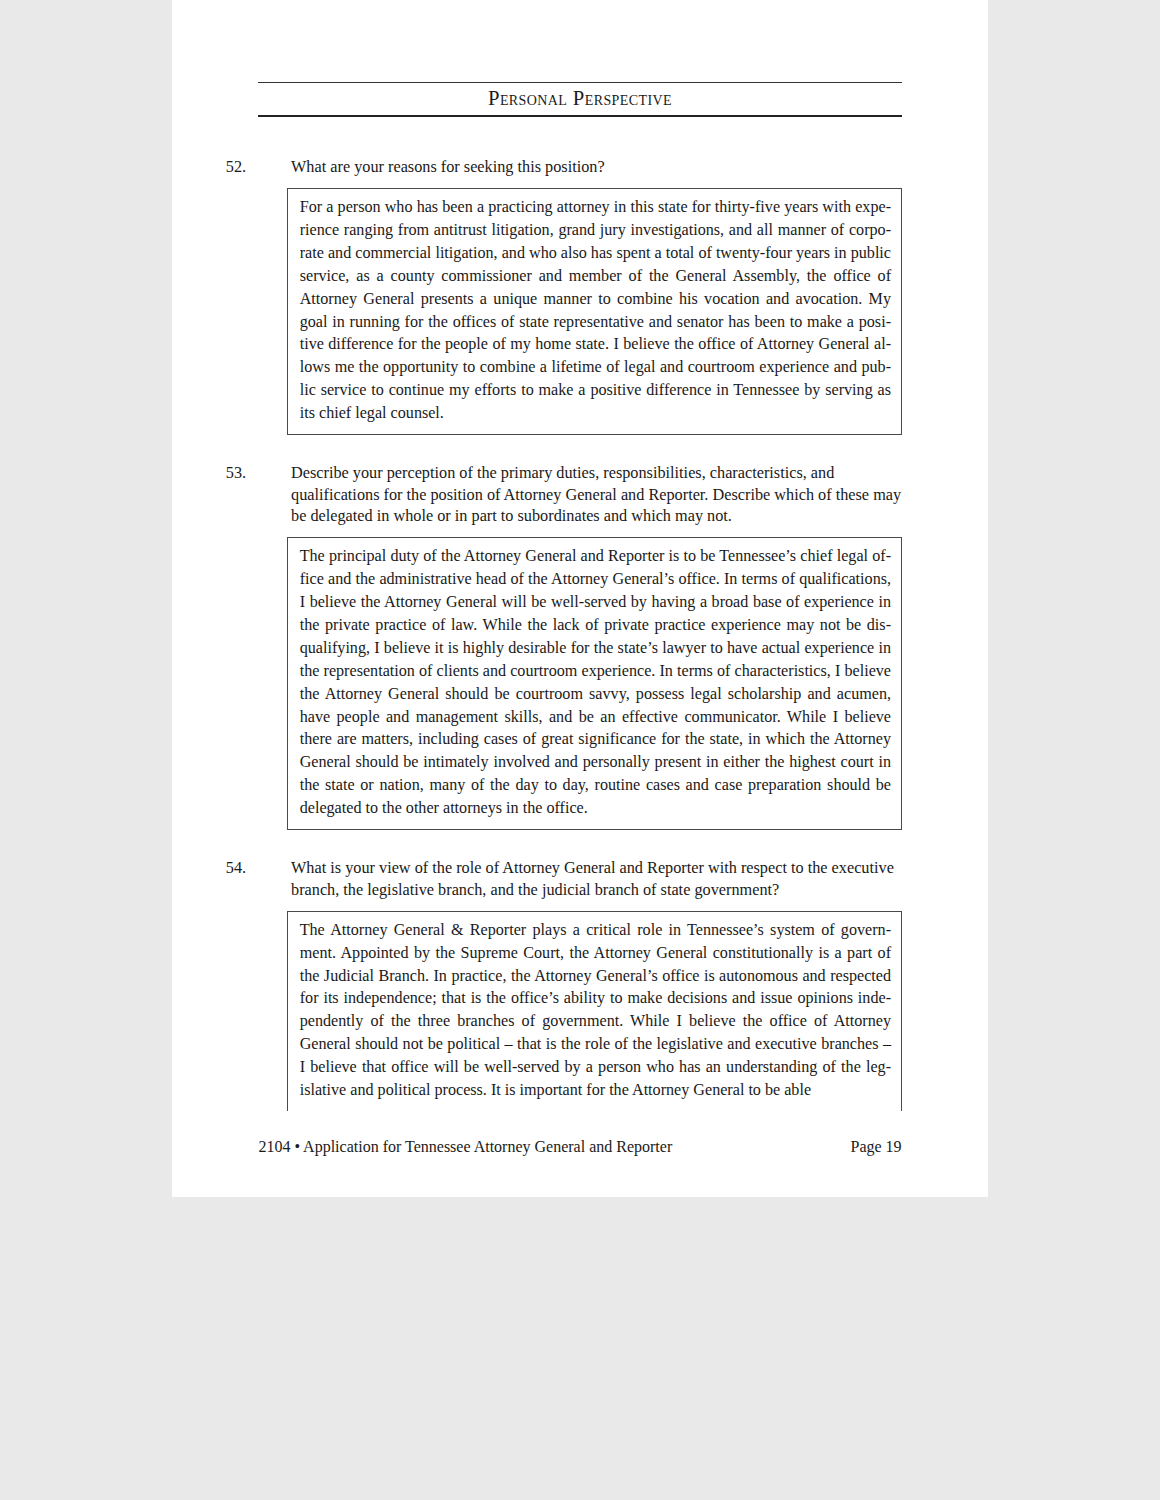Personal Perspective
52. What are your reasons for seeking this position?
For a person who has been a practicing attorney in this state for thirty-five years with experience ranging from antitrust litigation, grand jury investigations, and all manner of corporate and commercial litigation, and who also has spent a total of twenty-four years in public service, as a county commissioner and member of the General Assembly, the office of Attorney General presents a unique manner to combine his vocation and avocation. My goal in running for the offices of state representative and senator has been to make a positive difference for the people of my home state. I believe the office of Attorney General allows me the opportunity to combine a lifetime of legal and courtroom experience and public service to continue my efforts to make a positive difference in Tennessee by serving as its chief legal counsel.
53. Describe your perception of the primary duties, responsibilities, characteristics, and qualifications for the position of Attorney General and Reporter. Describe which of these may be delegated in whole or in part to subordinates and which may not.
The principal duty of the Attorney General and Reporter is to be Tennessee’s chief legal office and the administrative head of the Attorney General’s office. In terms of qualifications, I believe the Attorney General will be well-served by having a broad base of experience in the private practice of law. While the lack of private practice experience may not be disqualifying, I believe it is highly desirable for the state’s lawyer to have actual experience in the representation of clients and courtroom experience. In terms of characteristics, I believe the Attorney General should be courtroom savvy, possess legal scholarship and acumen, have people and management skills, and be an effective communicator. While I believe there are matters, including cases of great significance for the state, in which the Attorney General should be intimately involved and personally present in either the highest court in the state or nation, many of the day to day, routine cases and case preparation should be delegated to the other attorneys in the office.
54. What is your view of the role of Attorney General and Reporter with respect to the executive branch, the legislative branch, and the judicial branch of state government?
The Attorney General & Reporter plays a critical role in Tennessee’s system of government. Appointed by the Supreme Court, the Attorney General constitutionally is a part of the Judicial Branch. In practice, the Attorney General’s office is autonomous and respected for its independence; that is the office’s ability to make decisions and issue opinions independently of the three branches of government. While I believe the office of Attorney General should not be political – that is the role of the legislative and executive branches – I believe that office will be well-served by a person who has an understanding of the legislative and political process. It is important for the Attorney General to be able
2104 • Application for Tennessee Attorney General and Reporter Page 19